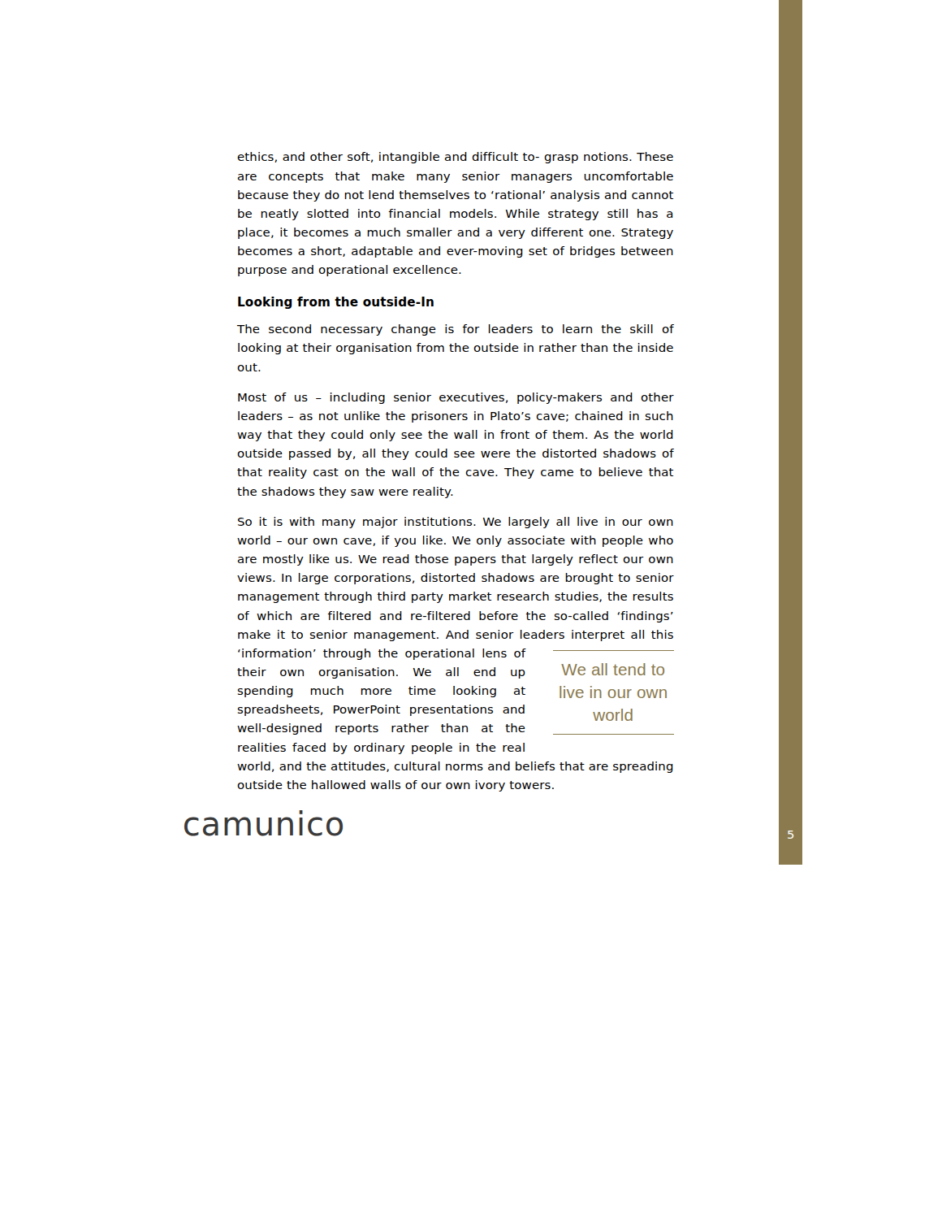5
ethics, and other soft, intangible and difficult to- grasp notions. These are concepts that make many senior managers uncomfortable because they do not lend themselves to ‘rational’ analysis and cannot be neatly slotted into financial models. While strategy still has a place, it becomes a much smaller and a very different one. Strategy becomes a short, adaptable and ever-moving set of bridges between purpose and operational excellence.
Looking from the outside-In
The second necessary change is for leaders to learn the skill of looking at their organisation from the outside in rather than the inside out.
Most of us – including senior executives, policy-makers and other leaders – as not unlike the prisoners in Plato’s cave; chained in such way that they could only see the wall in front of them. As the world outside passed by, all they could see were the distorted shadows of that reality cast on the wall of the cave. They came to believe that the shadows they saw were reality.
So it is with many major institutions. We largely all live in our own world – our own cave, if you like. We only associate with people who are mostly like us. We read those papers that largely reflect our own views. In large corporations, distorted shadows are brought to senior management through third party market research studies, the results of which are filtered and re-filtered before the so-called ‘findings’ make it to senior management. And senior leaders interpret allWe all tend to live in our own world this ‘information’ through the operational lens of their own organisation. We all end up spending much more time looking at spreadsheets, PowerPoint presentations and well-designed reports rather than at the realities faced by ordinary people in the real world, and the attitudes, cultural norms and beliefs that are spreading outside the hallowed walls of our own ivory towers.
camunico